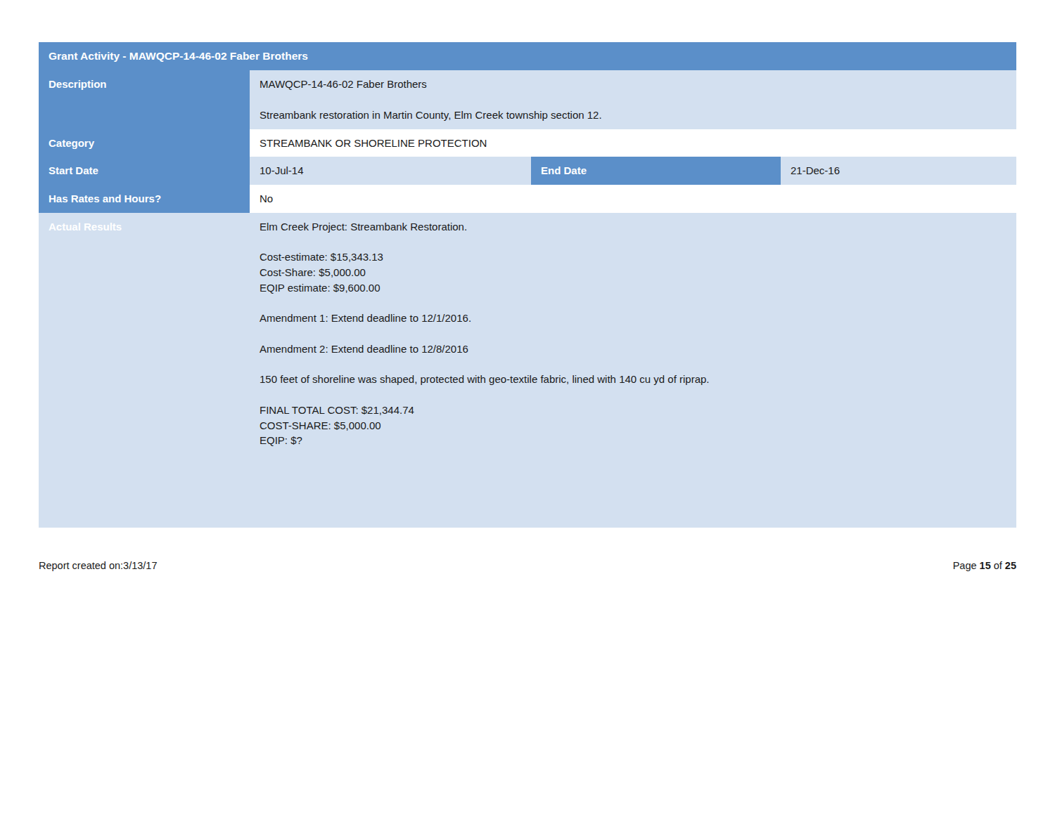| Grant Activity - MAWQCP-14-46-02 Faber Brothers |
| Description | MAWQCP-14-46-02 Faber Brothers Streambank restoration in Martin County, Elm Creek township section 12. |
| Category | STREAMBANK OR SHORELINE PROTECTION |
| Start Date | 10-Jul-14 | End Date | 21-Dec-16 |
| Has Rates and Hours? | No |
| Actual Results | Elm Creek Project: Streambank Restoration. Cost-estimate: $15,343.13 Cost-Share: $5,000.00 EQIP estimate: $9,600.00 Amendment 1: Extend deadline to 12/1/2016. Amendment 2: Extend deadline to 12/8/2016 150 feet of shoreline was shaped, protected with geo-textile fabric, lined with 140 cu yd of riprap. FINAL TOTAL COST: $21,344.74 COST-SHARE: $5,000.00 EQIP: $? |
Report created on:3/13/17
Page 15 of 25